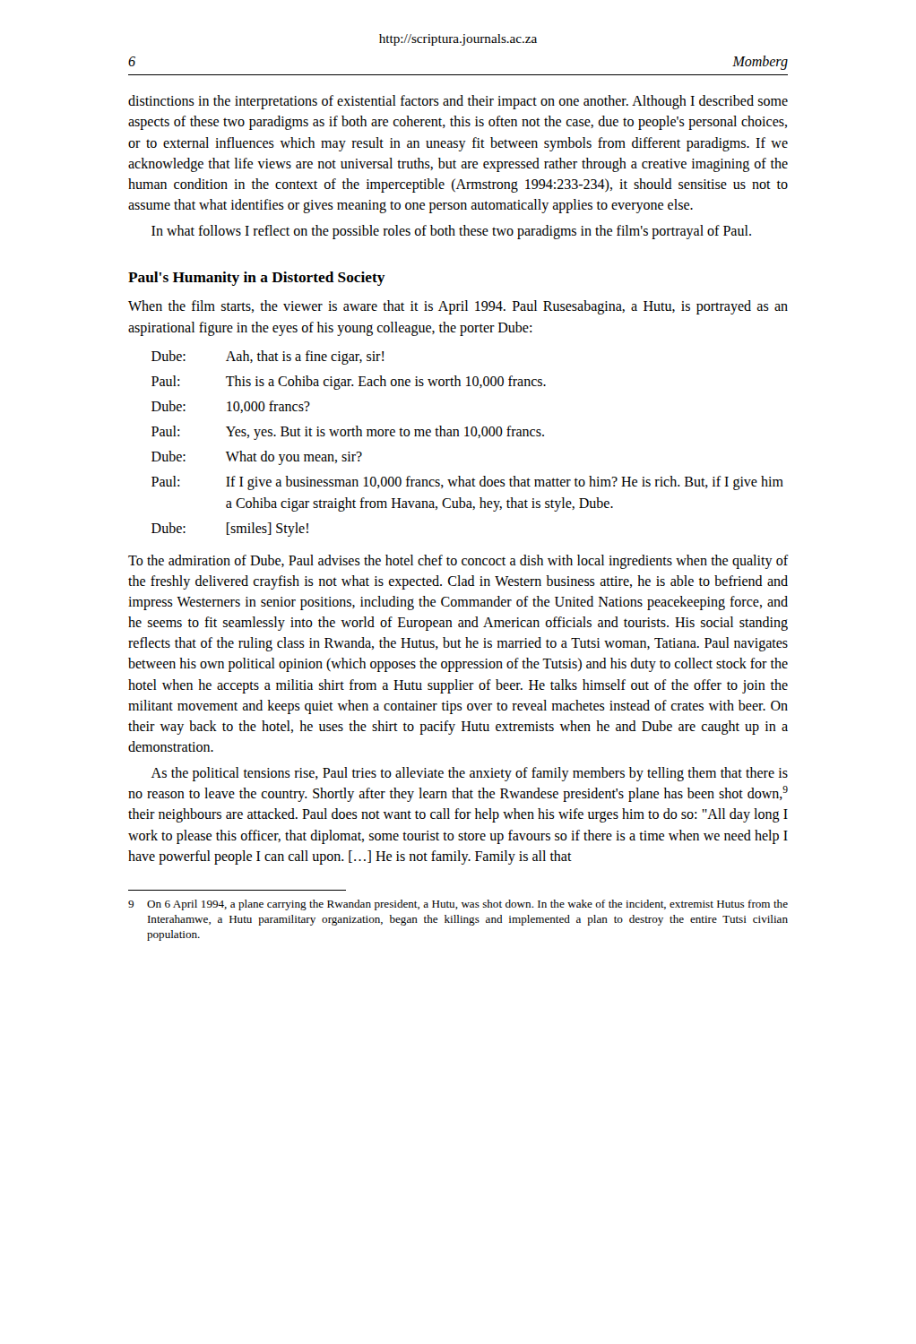http://scriptura.journals.ac.za
6 Momberg
distinctions in the interpretations of existential factors and their impact on one another. Although I described some aspects of these two paradigms as if both are coherent, this is often not the case, due to people's personal choices, or to external influences which may result in an uneasy fit between symbols from different paradigms. If we acknowledge that life views are not universal truths, but are expressed rather through a creative imagining of the human condition in the context of the imperceptible (Armstrong 1994:233-234), it should sensitise us not to assume that what identifies or gives meaning to one person automatically applies to everyone else.
In what follows I reflect on the possible roles of both these two paradigms in the film's portrayal of Paul.
Paul's Humanity in a Distorted Society
When the film starts, the viewer is aware that it is April 1994. Paul Rusesabagina, a Hutu, is portrayed as an aspirational figure in the eyes of his young colleague, the porter Dube:
Dube:
Aah, that is a fine cigar, sir!
Paul:
This is a Cohiba cigar. Each one is worth 10,000 francs.
Dube:
10,000 francs?
Paul:
Yes, yes. But it is worth more to me than 10,000 francs.
Dube:
What do you mean, sir?
Paul:
If I give a businessman 10,000 francs, what does that matter to him? He is rich. But, if I give him a Cohiba cigar straight from Havana, Cuba, hey, that is style, Dube.
Dube:
[smiles] Style!
To the admiration of Dube, Paul advises the hotel chef to concoct a dish with local ingredients when the quality of the freshly delivered crayfish is not what is expected. Clad in Western business attire, he is able to befriend and impress Westerners in senior positions, including the Commander of the United Nations peacekeeping force, and he seems to fit seamlessly into the world of European and American officials and tourists. His social standing reflects that of the ruling class in Rwanda, the Hutus, but he is married to a Tutsi woman, Tatiana. Paul navigates between his own political opinion (which opposes the oppression of the Tutsis) and his duty to collect stock for the hotel when he accepts a militia shirt from a Hutu supplier of beer. He talks himself out of the offer to join the militant movement and keeps quiet when a container tips over to reveal machetes instead of crates with beer. On their way back to the hotel, he uses the shirt to pacify Hutu extremists when he and Dube are caught up in a demonstration.
As the political tensions rise, Paul tries to alleviate the anxiety of family members by telling them that there is no reason to leave the country. Shortly after they learn that the Rwandese president's plane has been shot down,9 their neighbours are attacked. Paul does not want to call for help when his wife urges him to do so: "All day long I work to please this officer, that diplomat, some tourist to store up favours so if there is a time when we need help I have powerful people I can call upon. […] He is not family. Family is all that
9
On 6 April 1994, a plane carrying the Rwandan president, a Hutu, was shot down. In the wake of the incident, extremist Hutus from the Interahamwe, a Hutu paramilitary organization, began the killings and implemented a plan to destroy the entire Tutsi civilian population.